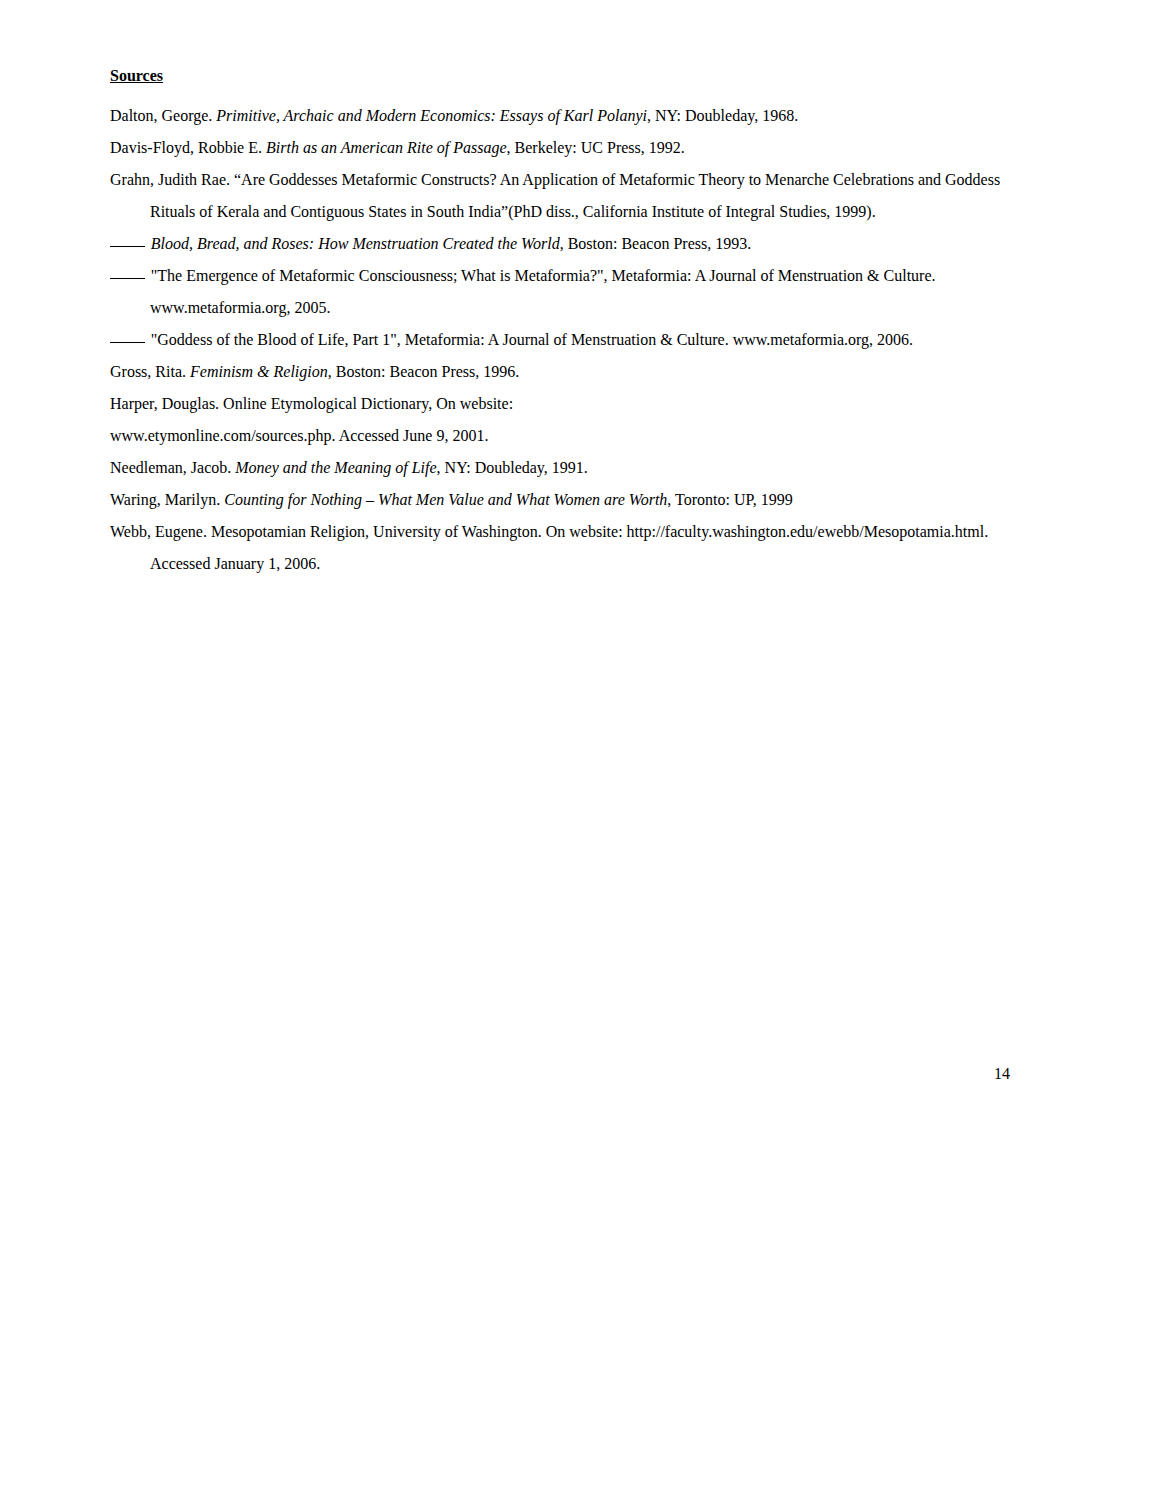Sources
Dalton, George. Primitive, Archaic and Modern Economics: Essays of Karl Polanyi, NY: Doubleday, 1968.
Davis-Floyd, Robbie E. Birth as an American Rite of Passage, Berkeley: UC Press, 1992.
Grahn, Judith Rae. “Are Goddesses Metaformic Constructs? An Application of Metaformic Theory to Menarche Celebrations and Goddess Rituals of Kerala and Contiguous States in South India”(PhD diss., California Institute of Integral Studies, 1999).
Blood, Bread, and Roses: How Menstruation Created the World, Boston: Beacon Press, 1993.
"The Emergence of Metaformic Consciousness; What is Metaformia?", Metaformia: A Journal of Menstruation & Culture. www.metaformia.org, 2005.
"Goddess of the Blood of Life, Part 1", Metaformia: A Journal of Menstruation & Culture. www.metaformia.org, 2006.
Gross, Rita. Feminism & Religion, Boston: Beacon Press, 1996.
Harper, Douglas. Online Etymological Dictionary, On website:
www.etymonline.com/sources.php. Accessed June 9, 2001.
Needleman, Jacob. Money and the Meaning of Life, NY: Doubleday, 1991.
Waring, Marilyn. Counting for Nothing – What Men Value and What Women are Worth, Toronto: UP, 1999
Webb, Eugene. Mesopotamian Religion, University of Washington. On website: http://faculty.washington.edu/ewebb/Mesopotamia.html. Accessed January 1, 2006.
14